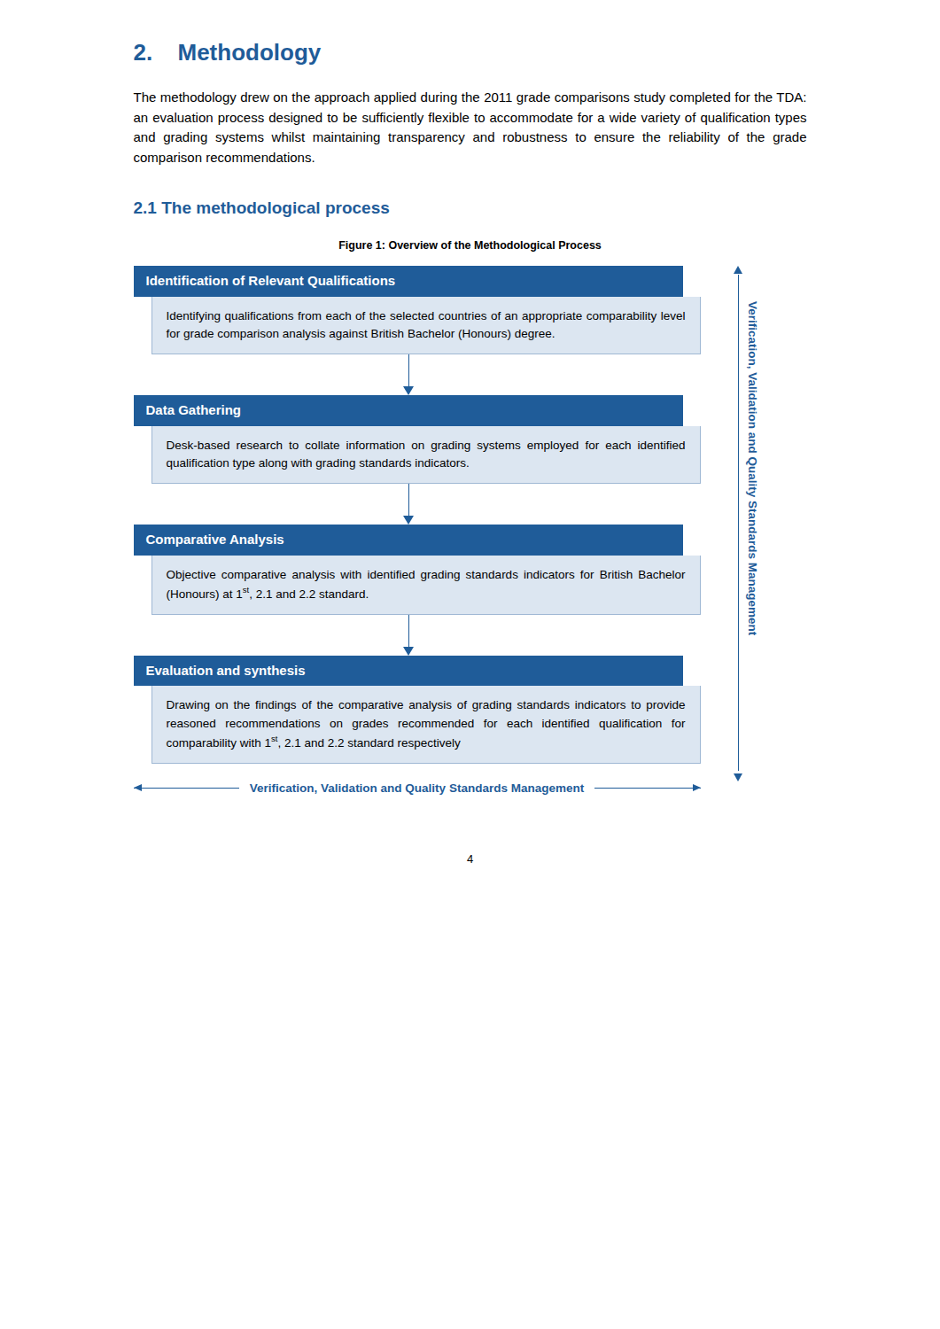2. Methodology
The methodology drew on the approach applied during the 2011 grade comparisons study completed for the TDA: an evaluation process designed to be sufficiently flexible to accommodate for a wide variety of qualification types and grading systems whilst maintaining transparency and robustness to ensure the reliability of the grade comparison recommendations.
2.1 The methodological process
Figure 1: Overview of the Methodological Process
Identification of Relevant Qualifications
Identifying qualifications from each of the selected countries of an appropriate comparability level for grade comparison analysis against British Bachelor (Honours) degree.
Data Gathering
Desk-based research to collate information on grading systems employed for each identified qualification type along with grading standards indicators.
Comparative Analysis
Objective comparative analysis with identified grading standards indicators for British Bachelor (Honours) at 1st, 2.1 and 2.2 standard.
Evaluation and synthesis
Drawing on the findings of the comparative analysis of grading standards indicators to provide reasoned recommendations on grades recommended for each identified qualification for comparability with 1st, 2.1 and 2.2 standard respectively
Verification, Validation and Quality Standards Management
Verification, Validation and Quality Standards Management
4